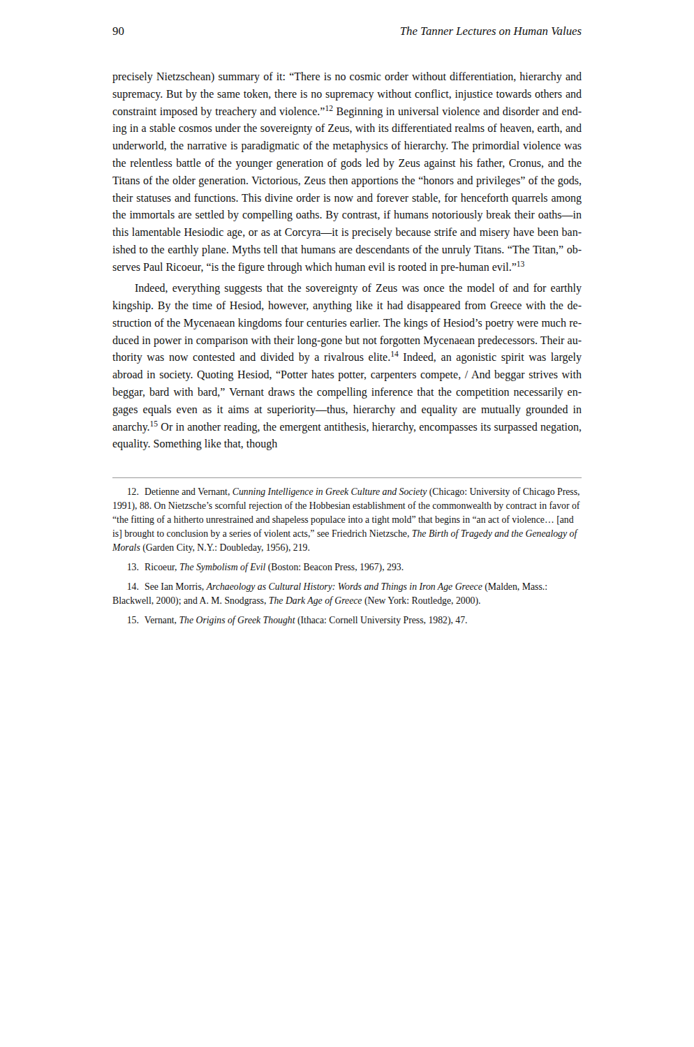90 The Tanner Lectures on Human Values
precisely Nietzschean) summary of it: “There is no cosmic order without differentiation, hierarchy and supremacy. But by the same token, there is no supremacy without conflict, injustice towards others and constraint imposed by treachery and violence.”12 Beginning in universal violence and disorder and ending in a stable cosmos under the sovereignty of Zeus, with its differentiated realms of heaven, earth, and underworld, the narrative is paradigmatic of the metaphysics of hierarchy. The primordial violence was the relentless battle of the younger generation of gods led by Zeus against his father, Cronus, and the Titans of the older generation. Victorious, Zeus then apportions the “honors and privileges” of the gods, their statuses and functions. This divine order is now and forever stable, for henceforth quarrels among the immortals are settled by compelling oaths. By contrast, if humans notoriously break their oaths—in this lamentable Hesiodic age, or as at Corcyra—it is precisely because strife and misery have been banished to the earthly plane. Myths tell that humans are descendants of the unruly Titans. “The Titan,” observes Paul Ricoeur, “is the figure through which human evil is rooted in pre-human evil.”13
Indeed, everything suggests that the sovereignty of Zeus was once the model of and for earthly kingship. By the time of Hesiod, however, anything like it had disappeared from Greece with the destruction of the Mycenaean kingdoms four centuries earlier. The kings of Hesiod’s poetry were much reduced in power in comparison with their long-gone but not forgotten Mycenaean predecessors. Their authority was now contested and divided by a rivalrous elite.14 Indeed, an agonistic spirit was largely abroad in society. Quoting Hesiod, “Potter hates potter, carpenters compete, / And beggar strives with beggar, bard with bard,” Vernant draws the compelling inference that the competition necessarily engages equals even as it aims at superiority—thus, hierarchy and equality are mutually grounded in anarchy.15 Or in another reading, the emergent antithesis, hierarchy, encompasses its surpassed negation, equality. Something like that, though
12. Detienne and Vernant, Cunning Intelligence in Greek Culture and Society (Chicago: University of Chicago Press, 1991), 88. On Nietzsche’s scornful rejection of the Hobbesian establishment of the commonwealth by contract in favor of “the fitting of a hitherto unrestrained and shapeless populace into a tight mold” that begins in “an act of violence… [and is] brought to conclusion by a series of violent acts,” see Friedrich Nietzsche, The Birth of Tragedy and the Genealogy of Morals (Garden City, N.Y.: Doubleday, 1956), 219.
13. Ricoeur, The Symbolism of Evil (Boston: Beacon Press, 1967), 293.
14. See Ian Morris, Archaeology as Cultural History: Words and Things in Iron Age Greece (Malden, Mass.: Blackwell, 2000); and A. M. Snodgrass, The Dark Age of Greece (New York: Routledge, 2000).
15. Vernant, The Origins of Greek Thought (Ithaca: Cornell University Press, 1982), 47.